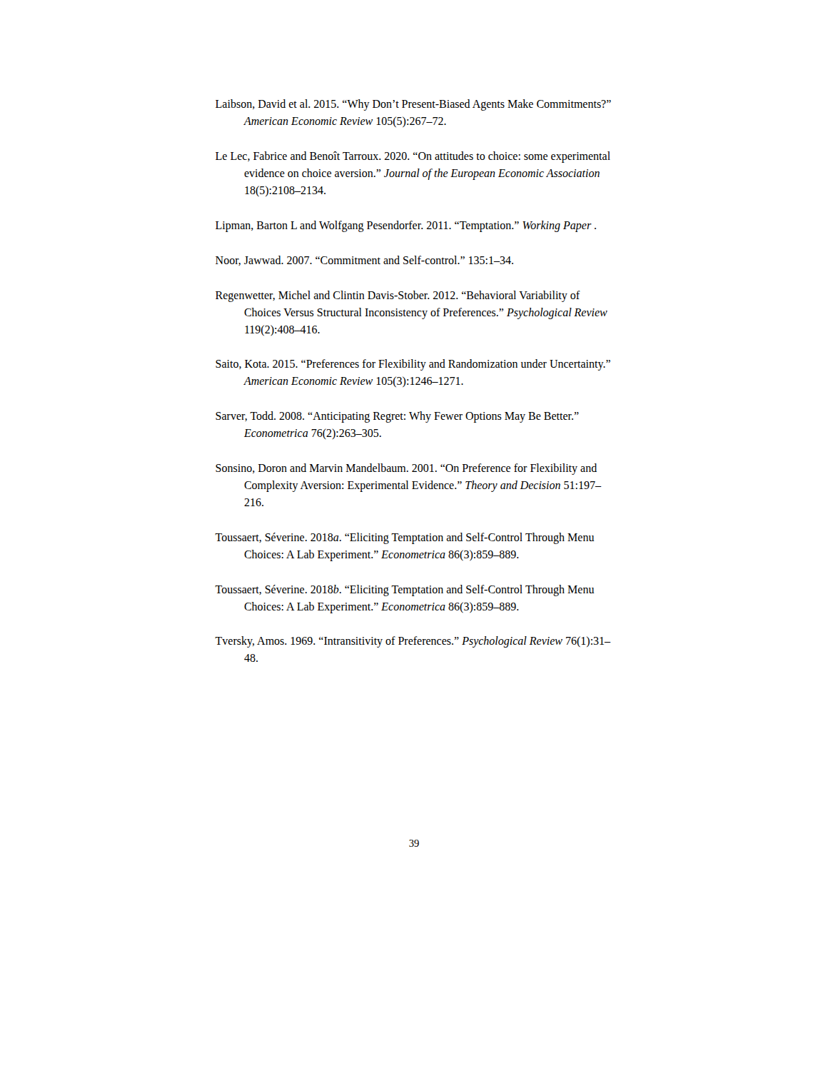Laibson, David et al. 2015. “Why Don’t Present-Biased Agents Make Commitments?” American Economic Review 105(5):267–72.
Le Lec, Fabrice and Benoît Tarroux. 2020. “On attitudes to choice: some experimental evidence on choice aversion.” Journal of the European Economic Association 18(5):2108–2134.
Lipman, Barton L and Wolfgang Pesendorfer. 2011. “Temptation.” Working Paper .
Noor, Jawwad. 2007. “Commitment and Self-control.” 135:1–34.
Regenwetter, Michel and Clintin Davis-Stober. 2012. “Behavioral Variability of Choices Versus Structural Inconsistency of Preferences.” Psychological Review 119(2):408–416.
Saito, Kota. 2015. “Preferences for Flexibility and Randomization under Uncertainty.” American Economic Review 105(3):1246–1271.
Sarver, Todd. 2008. “Anticipating Regret: Why Fewer Options May Be Better.” Econometrica 76(2):263–305.
Sonsino, Doron and Marvin Mandelbaum. 2001. “On Preference for Flexibility and Complexity Aversion: Experimental Evidence.” Theory and Decision 51:197–216.
Toussaert, Séverine. 2018a. “Eliciting Temptation and Self-Control Through Menu Choices: A Lab Experiment.” Econometrica 86(3):859–889.
Toussaert, Séverine. 2018b. “Eliciting Temptation and Self-Control Through Menu Choices: A Lab Experiment.” Econometrica 86(3):859–889.
Tversky, Amos. 1969. “Intransitivity of Preferences.” Psychological Review 76(1):31–48.
39